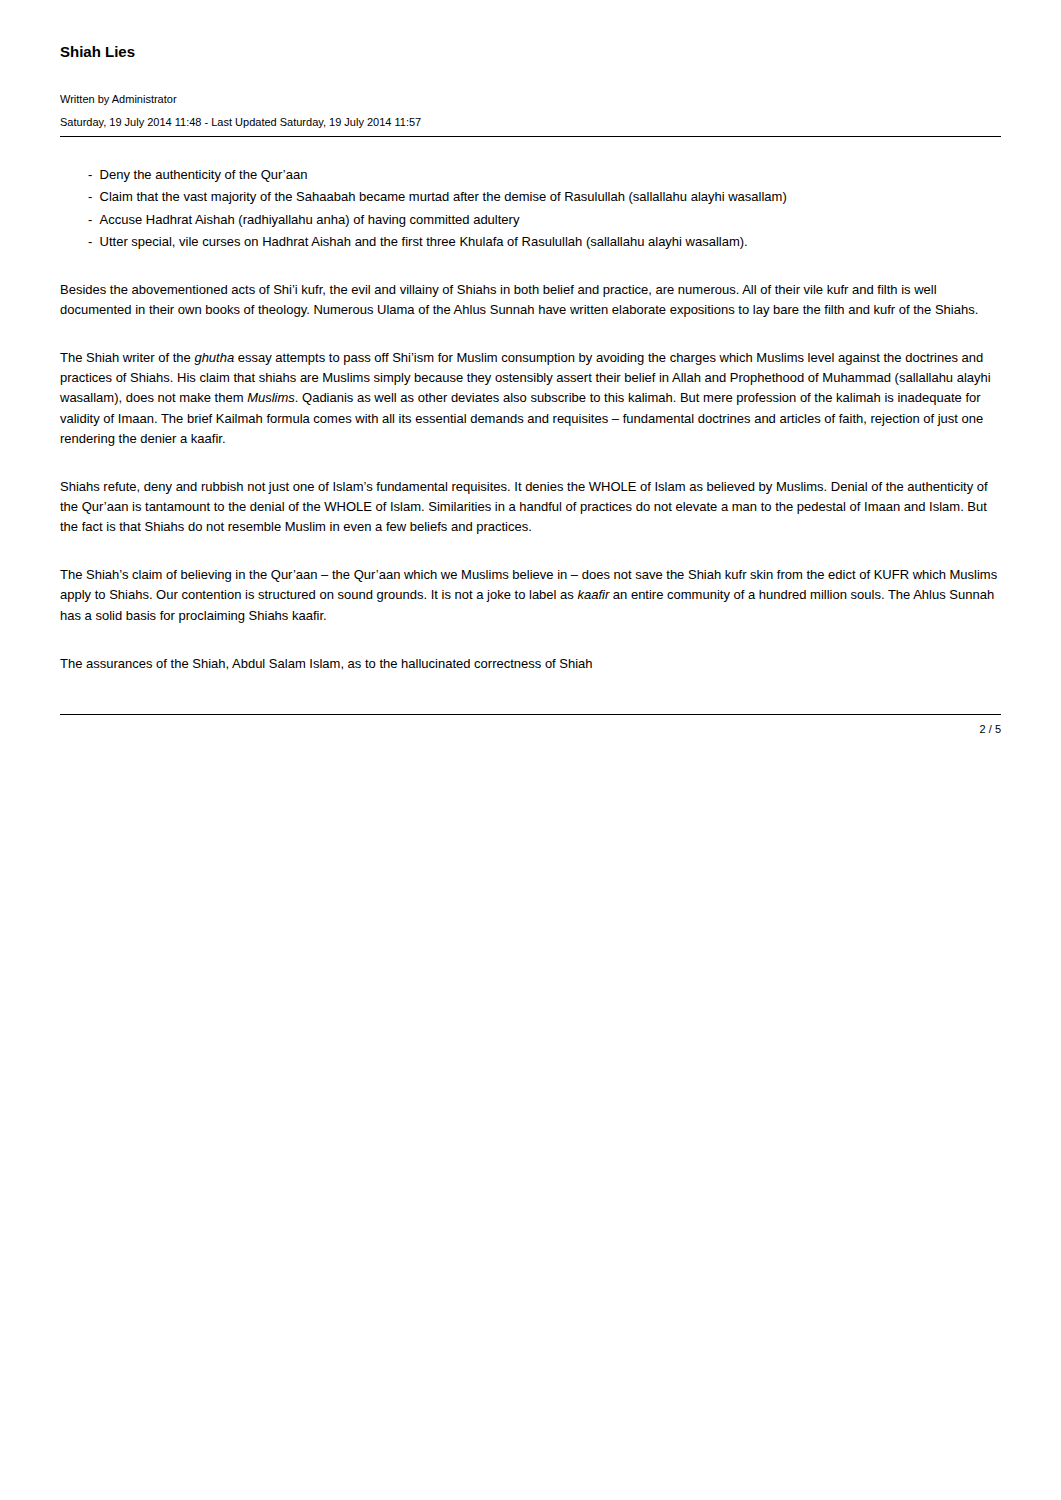Shiah Lies
Written by Administrator
Saturday, 19 July 2014 11:48 - Last Updated Saturday, 19 July 2014 11:57
Deny the authenticity of the Qur’aan
Claim that the vast majority of the Sahaabah became murtad after the demise of Rasulullah (sallallahu alayhi wasallam)
Accuse Hadhrat Aishah (radhiyallahu anha) of having committed adultery
Utter special, vile curses on Hadhrat Aishah and the first three Khulafa of Rasulullah (sallallahu alayhi wasallam).
Besides the abovementioned acts of Shi’i kufr, the evil and villainy of Shiahs in both belief and practice, are numerous. All of their vile kufr and filth is well documented in their own books of theology. Numerous Ulama of the Ahlus Sunnah have written elaborate expositions to lay bare the filth and kufr of the Shiahs.
The Shiah writer of the ghutha essay attempts to pass off Shi’ism for Muslim consumption by avoiding the charges which Muslims level against the doctrines and practices of Shiahs. His claim that shiahs are Muslims simply because they ostensibly assert their belief in Allah and Prophethood of Muhammad (sallallahu alayhi wasallam), does not make them Muslims. Qadianis as well as other deviates also subscribe to this kalimah. But mere profession of the kalimah is inadequate for validity of Imaan. The brief Kailmah formula comes with all its essential demands and requisites – fundamental doctrines and articles of faith, rejection of just one rendering the denier a kaafir.
Shiahs refute, deny and rubbish not just one of Islam’s fundamental requisites. It denies the WHOLE of Islam as believed by Muslims. Denial of the authenticity of the Qur’aan is tantamount to the denial of the WHOLE of Islam. Similarities in a handful of practices do not elevate a man to the pedestal of Imaan and Islam. But the fact is that Shiahs do not resemble Muslim in even a few beliefs and practices.
The Shiah’s claim of believing in the Qur’aan – the Qur’aan which we Muslims believe in – does not save the Shiah kufr skin from the edict of KUFR which Muslims apply to Shiahs. Our contention is structured on sound grounds. It is not a joke to label as kaafir an entire community of a hundred million souls. The Ahlus Sunnah has a solid basis for proclaiming Shiahs kaafir.
The assurances of the Shiah, Abdul Salam Islam, as to the hallucinated correctness of Shiah
2 / 5